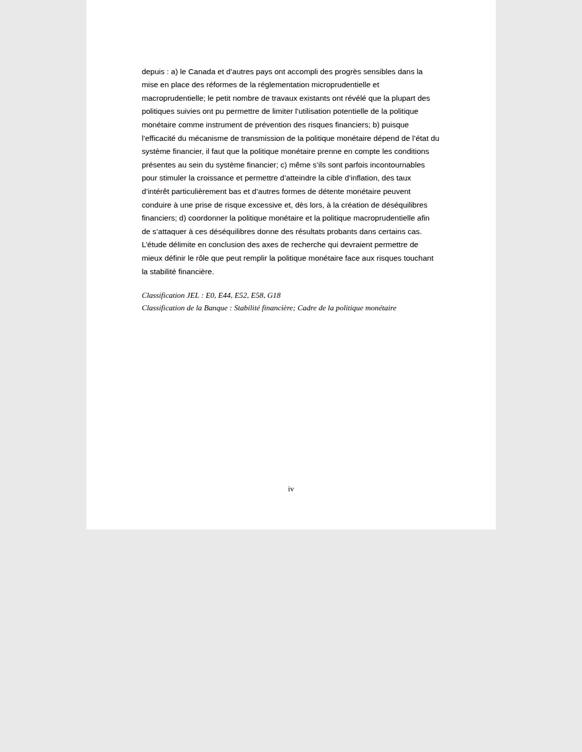depuis : a) le Canada et d’autres pays ont accompli des progrès sensibles dans la mise en place des réformes de la réglementation microprudentielle et macroprudentielle; le petit nombre de travaux existants ont révélé que la plupart des politiques suivies ont pu permettre de limiter l’utilisation potentielle de la politique monétaire comme instrument de prévention des risques financiers; b) puisque l’efficacité du mécanisme de transmission de la politique monétaire dépend de l’état du système financier, il faut que la politique monétaire prenne en compte les conditions présentes au sein du système financier; c) même s’ils sont parfois incontournables pour stimuler la croissance et permettre d’atteindre la cible d’inflation, des taux d’intérêt particulièrement bas et d’autres formes de détente monétaire peuvent conduire à une prise de risque excessive et, dès lors, à la création de déséquilibres financiers; d) coordonner la politique monétaire et la politique macroprudentielle afin de s’attaquer à ces déséquilibres donne des résultats probants dans certains cas. L’étude délimite en conclusion des axes de recherche qui devraient permettre de mieux définir le rôle que peut remplir la politique monétaire face aux risques touchant la stabilité financière.
Classification JEL : E0, E44, E52, E58, G18
Classification de la Banque : Stabilité financière; Cadre de la politique monétaire
iv